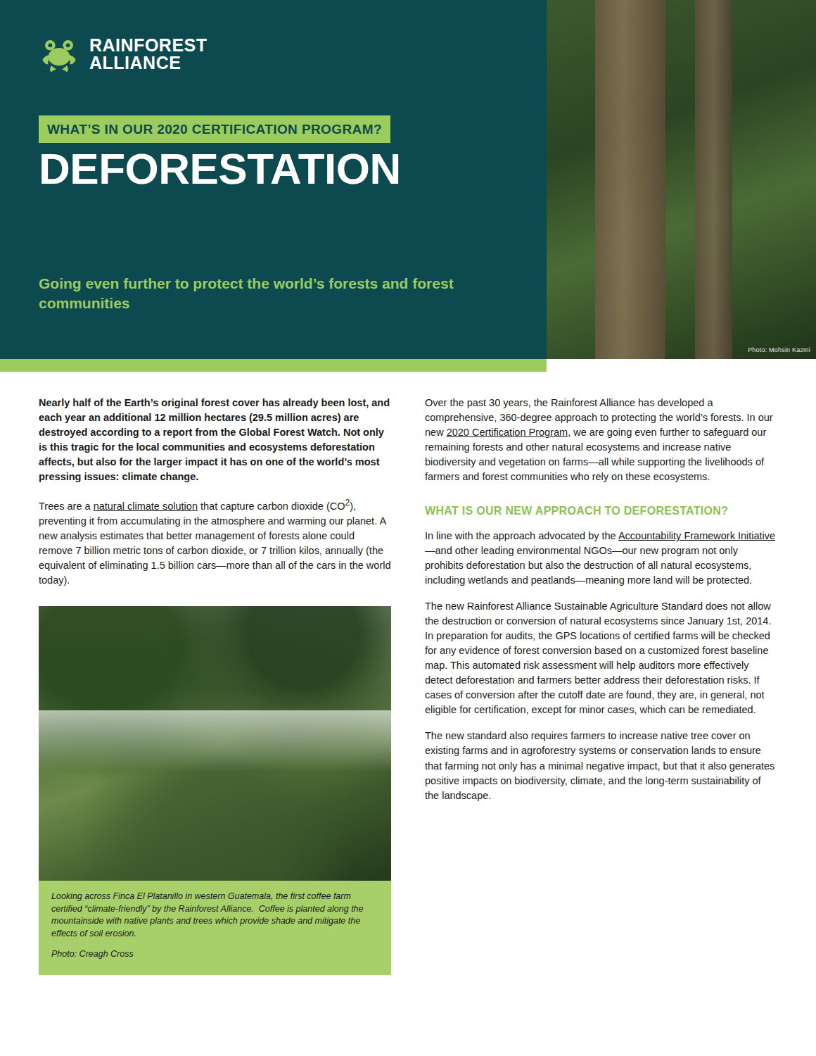RAINFOREST
ALLIANCE
What’s in our 2020 certification program?
Deforestation
Going even further to protect the world’s forests and forest communities
Photo: Mohsin Kazmi
Nearly half of the Earth’s original forest cover has already been lost, and each year an additional 12 million hectares (29.5 million acres) are destroyed according to a report from the Global Forest Watch. Not only is this tragic for the local communities and ecosystems deforestation affects, but also for the larger impact it has on one of the world’s most pressing issues: climate change.
Trees are a natural climate solution that capture carbon dioxide (CO2), preventing it from accumulating in the atmosphere and warming our planet. A new analysis estimates that better management of forests alone could remove 7 billion metric tons of carbon dioxide, or 7 trillion kilos, annually (the equivalent of eliminating 1.5 billion cars—more than all of the cars in the world today).
Looking across Finca El Platanillo in western Guatemala, the first coffee farm certified “climate-friendly” by the Rainforest Alliance. Coffee is planted along the mountainside with native plants and trees which provide shade and mitigate the effects of soil erosion. Photo: Creagh Cross
Over the past 30 years, the Rainforest Alliance has developed a comprehensive, 360-degree approach to protecting the world’s forests. In our new 2020 Certification Program, we are going even further to safeguard our remaining forests and other natural ecosystems and increase native biodiversity and vegetation on farms—all while supporting the livelihoods of farmers and forest communities who rely on these ecosystems.
What is our new approach to deforestation?
In line with the approach advocated by the Accountability Framework Initiative—and other leading environmental NGOs—our new program not only prohibits deforestation but also the destruction of all natural ecosystems, including wetlands and peatlands—meaning more land will be protected.
The new Rainforest Alliance Sustainable Agriculture Standard does not allow the destruction or conversion of natural ecosystems since January 1st, 2014. In preparation for audits, the GPS locations of certified farms will be checked for any evidence of forest conversion based on a customized forest baseline map. This automated risk assessment will help auditors more effectively detect deforestation and farmers better address their deforestation risks. If cases of conversion after the cutoff date are found, they are, in general, not eligible for certification, except for minor cases, which can be remediated.
The new standard also requires farmers to increase native tree cover on existing farms and in agroforestry systems or conservation lands to ensure that farming not only has a minimal negative impact, but that it also generates positive impacts on biodiversity, climate, and the long-term sustainability of the landscape.